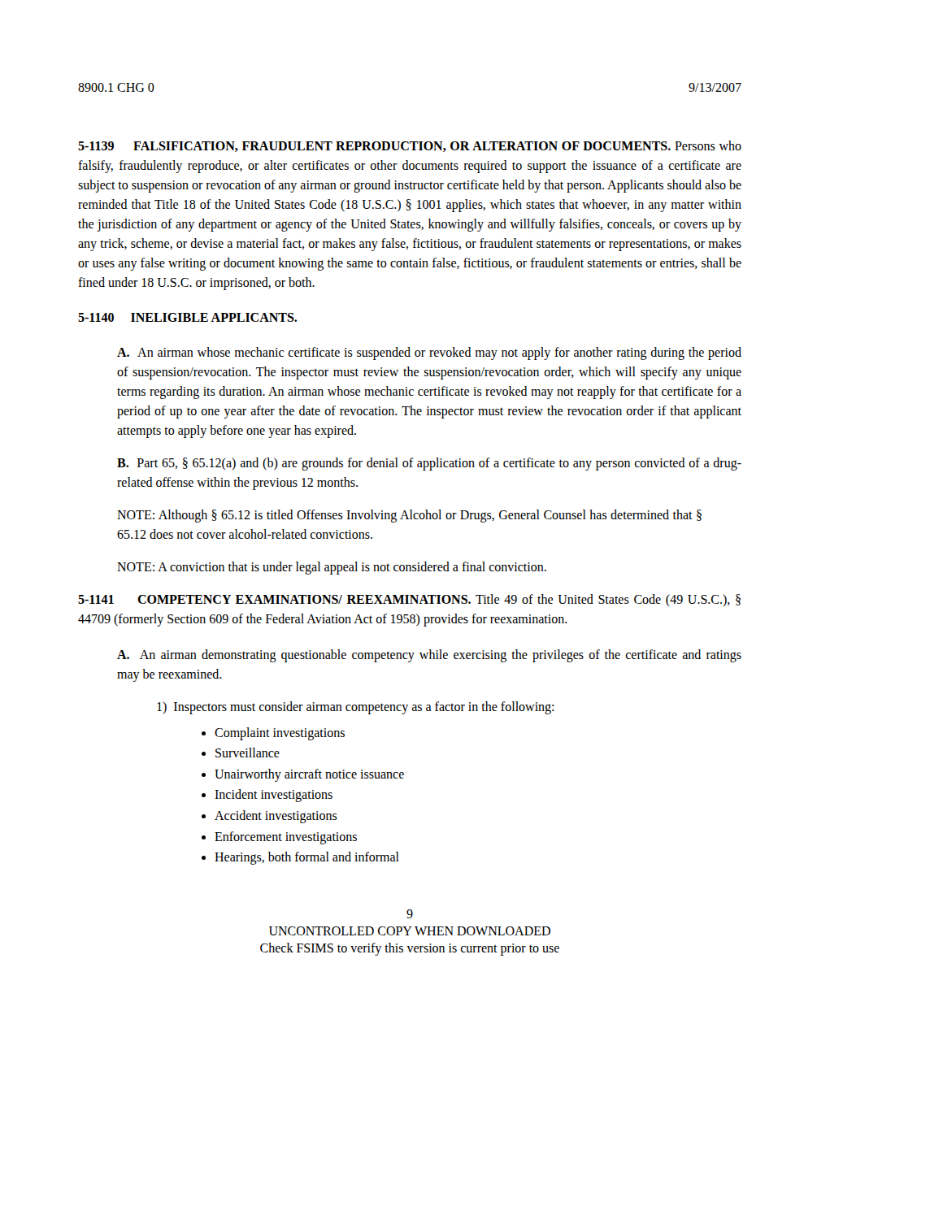8900.1 CHG 0 9/13/2007
5-1139 Falsification, Fraudulent Reproduction, or Alteration of Documents. Persons who falsify, fraudulently reproduce, or alter certificates or other documents required to support the issuance of a certificate are subject to suspension or revocation of any airman or ground instructor certificate held by that person. Applicants should also be reminded that Title 18 of the United States Code (18 U.S.C.) § 1001 applies, which states that whoever, in any matter within the jurisdiction of any department or agency of the United States, knowingly and willfully falsifies, conceals, or covers up by any trick, scheme, or devise a material fact, or makes any false, fictitious, or fraudulent statements or representations, or makes or uses any false writing or document knowing the same to contain false, fictitious, or fraudulent statements or entries, shall be fined under 18 U.S.C. or imprisoned, or both.
5-1140 Ineligible Applicants.
A. An airman whose mechanic certificate is suspended or revoked may not apply for another rating during the period of suspension/revocation. The inspector must review the suspension/revocation order, which will specify any unique terms regarding its duration. An airman whose mechanic certificate is revoked may not reapply for that certificate for a period of up to one year after the date of revocation. The inspector must review the revocation order if that applicant attempts to apply before one year has expired.
B. Part 65, § 65.12(a) and (b) are grounds for denial of application of a certificate to any person convicted of a drug-related offense within the previous 12 months.
NOTE: Although § 65.12 is titled Offenses Involving Alcohol or Drugs, General Counsel has determined that § 65.12 does not cover alcohol-related convictions.
NOTE: A conviction that is under legal appeal is not considered a final conviction.
5-1141 Competency Examinations/ Reexaminations. Title 49 of the United States Code (49 U.S.C.), § 44709 (formerly Section 609 of the Federal Aviation Act of 1958) provides for reexamination.
A. An airman demonstrating questionable competency while exercising the privileges of the certificate and ratings may be reexamined.
1) Inspectors must consider airman competency as a factor in the following:
Complaint investigations
Surveillance
Unairworthy aircraft notice issuance
Incident investigations
Accident investigations
Enforcement investigations
Hearings, both formal and informal
9
UNCONTROLLED COPY WHEN DOWNLOADED
Check FSIMS to verify this version is current prior to use